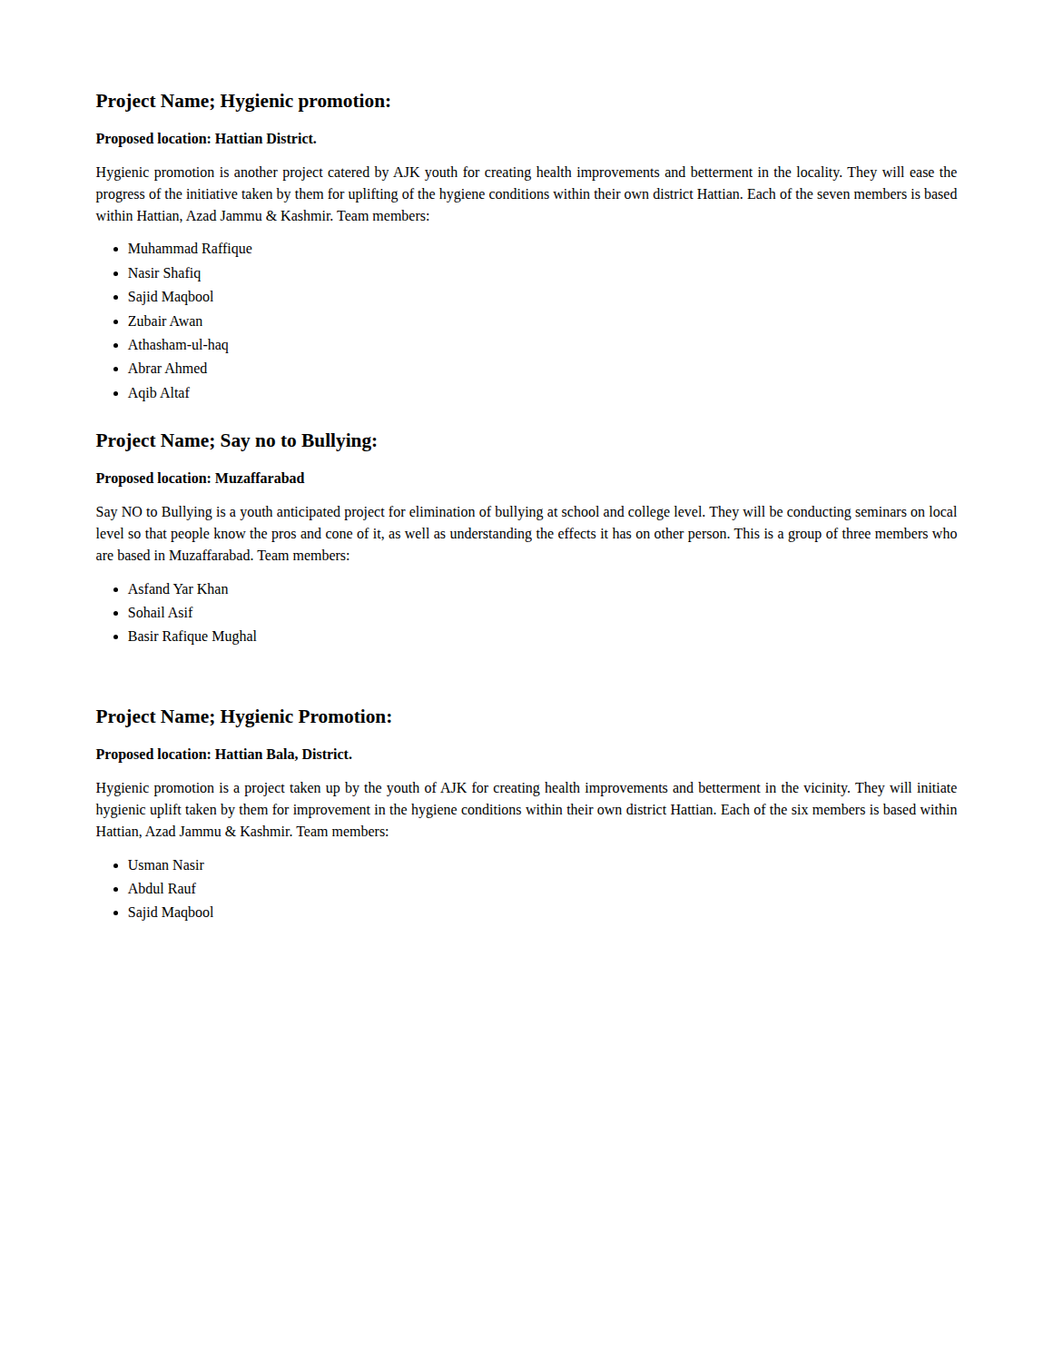Project Name; Hygienic promotion:
Proposed location: Hattian District.
Hygienic promotion is another project catered by AJK youth for creating health improvements and betterment in the locality. They will ease the progress of the initiative taken by them for uplifting of the hygiene conditions within their own district Hattian. Each of the seven members is based within Hattian, Azad Jammu & Kashmir. Team members:
Muhammad Raffique
Nasir Shafiq
Sajid Maqbool
Zubair Awan
Athasham-ul-haq
Abrar Ahmed
Aqib Altaf
Project Name; Say no to Bullying:
Proposed location: Muzaffarabad
Say NO to Bullying is a youth anticipated project for elimination of bullying at school and college level. They will be conducting seminars on local level so that people know the pros and cone of it, as well as understanding the effects it has on other person. This is a group of three members who are based in Muzaffarabad. Team members:
Asfand Yar Khan
Sohail Asif
Basir Rafique Mughal
Project Name; Hygienic Promotion:
Proposed location: Hattian Bala, District.
Hygienic promotion is a project taken up by the youth of AJK for creating health improvements and betterment in the vicinity. They will initiate hygienic uplift taken by them for improvement in the hygiene conditions within their own district Hattian. Each of the six members is based within Hattian, Azad Jammu & Kashmir. Team members:
Usman Nasir
Abdul Rauf
Sajid Maqbool